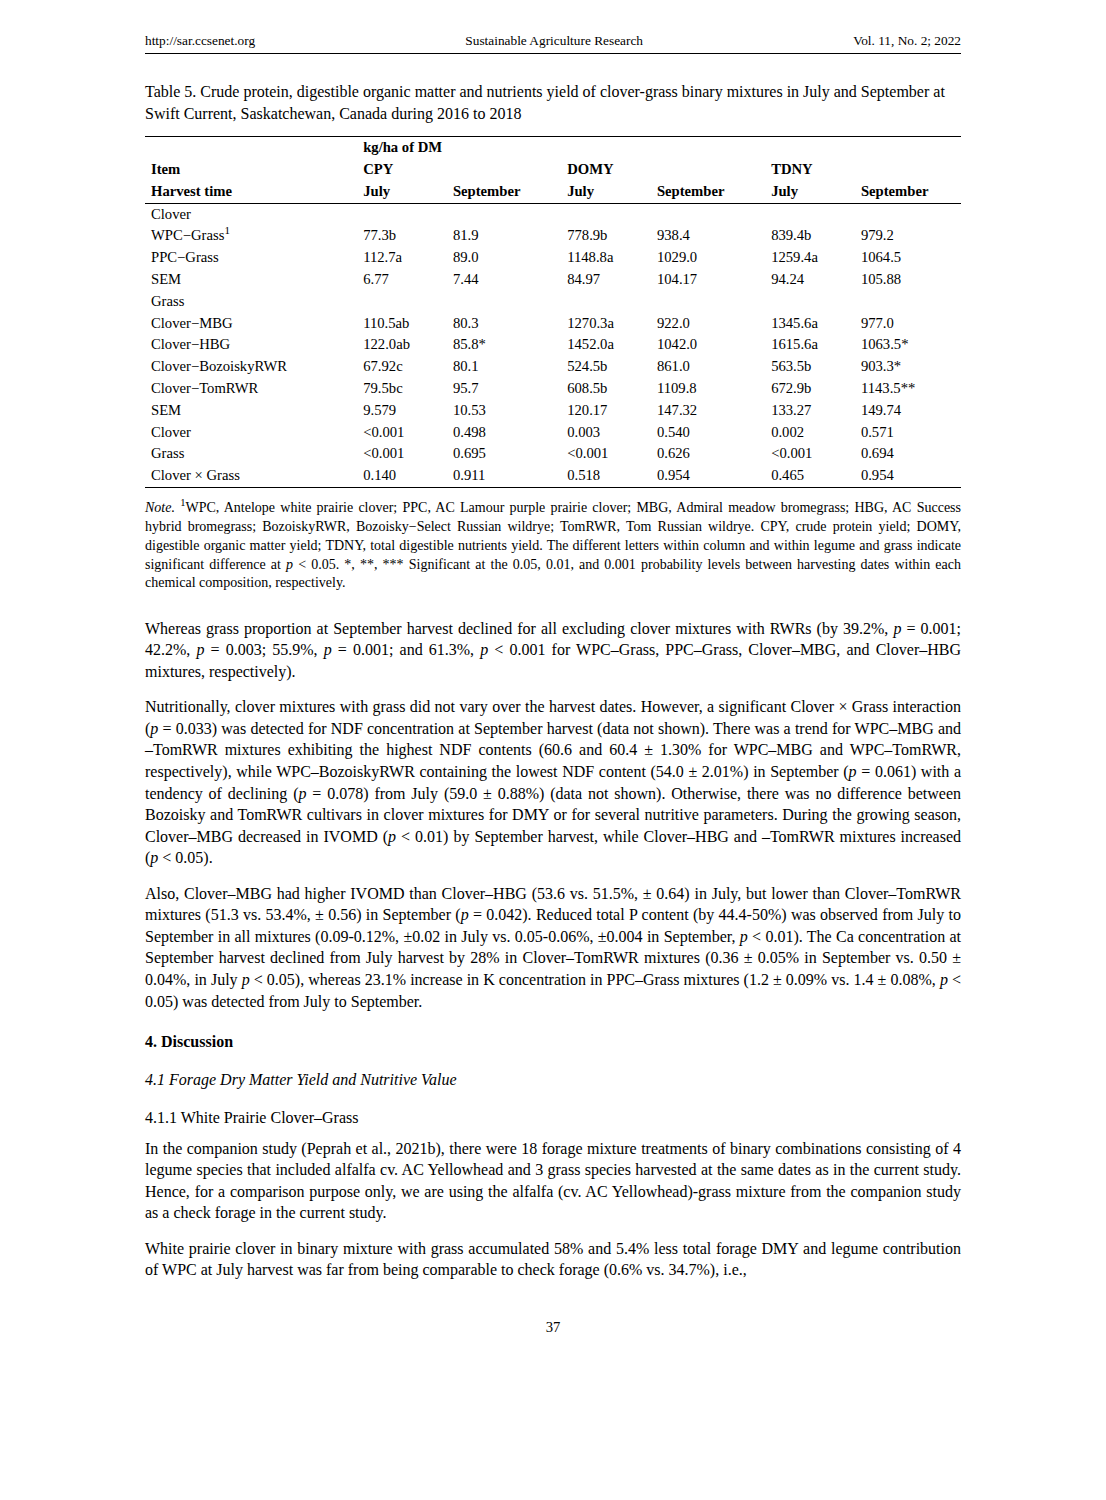http://sar.ccsenet.org
Sustainable Agriculture Research
Vol. 11, No. 2; 2022
Table 5. Crude protein, digestible organic matter and nutrients yield of clover-grass binary mixtures in July and September at Swift Current, Saskatchewan, Canada during 2016 to 2018
| | kg/ha of DM |
| --- | --- |
| Item | CPY | DOMY | TDNY |
| Harvest time | July | September | July | September | July | September |
| Clover | | | | | | |
| WPC−Grass 1 | 77.3b | 81.9 | 778.9b | 938.4 | 839.4b | 979.2 |
| PPC−Grass | 112.7a | 89.0 | 1148.8a | 1029.0 | 1259.4a | 1064.5 |
| SEM | 6.77 | 7.44 | 84.97 | 104.17 | 94.24 | 105.88 |
| Grass | | | | | | |
| Clover−MBG | 110.5ab | 80.3 | 1270.3a | 922.0 | 1345.6a | 977.0 |
| Clover−HBG | 122.0ab | 85.8* | 1452.0a | 1042.0 | 1615.6a | 1063.5* |
| Clover−BozoiskyRWR | 67.92c | 80.1 | 524.5b | 861.0 | 563.5b | 903.3* |
| Clover−TomRWR | 79.5bc | 95.7 | 608.5b | 1109.8 | 672.9b | 1143.5** |
| SEM | 9.579 | 10.53 | 120.17 | 147.32 | 133.27 | 149.74 |
| Clover | <0.001 | 0.498 | 0.003 | 0.540 | 0.002 | 0.571 |
| Grass | <0.001 | 0.695 | <0.001 | 0.626 | <0.001 | 0.694 |
| Clover × Grass | 0.140 | 0.911 | 0.518 | 0.954 | 0.465 | 0.954 |
Note. 1WPC, Antelope white prairie clover; PPC, AC Lamour purple prairie clover; MBG, Admiral meadow bromegrass; HBG, AC Success hybrid bromegrass; BozoiskyRWR, Bozoisky−Select Russian wildrye; TomRWR, Tom Russian wildrye. CPY, crude protein yield; DOMY, digestible organic matter yield; TDNY, total digestible nutrients yield. The different letters within column and within legume and grass indicate significant difference at p < 0.05. *, **, *** Significant at the 0.05, 0.01, and 0.001 probability levels between harvesting dates within each chemical composition, respectively.
Whereas grass proportion at September harvest declined for all excluding clover mixtures with RWRs (by 39.2%, p = 0.001; 42.2%, p = 0.003; 55.9%, p = 0.001; and 61.3%, p < 0.001 for WPC–Grass, PPC–Grass, Clover–MBG, and Clover–HBG mixtures, respectively).
Nutritionally, clover mixtures with grass did not vary over the harvest dates. However, a significant Clover × Grass interaction (p = 0.033) was detected for NDF concentration at September harvest (data not shown). There was a trend for WPC–MBG and –TomRWR mixtures exhibiting the highest NDF contents (60.6 and 60.4 ± 1.30% for WPC–MBG and WPC–TomRWR, respectively), while WPC–BozoiskyRWR containing the lowest NDF content (54.0 ± 2.01%) in September (p = 0.061) with a tendency of declining (p = 0.078) from July (59.0 ± 0.88%) (data not shown). Otherwise, there was no difference between Bozoisky and TomRWR cultivars in clover mixtures for DMY or for several nutritive parameters. During the growing season, Clover–MBG decreased in IVOMD (p < 0.01) by September harvest, while Clover–HBG and –TomRWR mixtures increased (p < 0.05).
Also, Clover–MBG had higher IVOMD than Clover–HBG (53.6 vs. 51.5%, ± 0.64) in July, but lower than Clover–TomRWR mixtures (51.3 vs. 53.4%, ± 0.56) in September (p = 0.042). Reduced total P content (by 44.4-50%) was observed from July to September in all mixtures (0.09-0.12%, ±0.02 in July vs. 0.05-0.06%, ±0.004 in September, p < 0.01). The Ca concentration at September harvest declined from July harvest by 28% in Clover–TomRWR mixtures (0.36 ± 0.05% in September vs. 0.50 ± 0.04%, in July p < 0.05), whereas 23.1% increase in K concentration in PPC–Grass mixtures (1.2 ± 0.09% vs. 1.4 ± 0.08%, p < 0.05) was detected from July to September.
4. Discussion
4.1 Forage Dry Matter Yield and Nutritive Value
4.1.1 White Prairie Clover–Grass
In the companion study (Peprah et al., 2021b), there were 18 forage mixture treatments of binary combinations consisting of 4 legume species that included alfalfa cv. AC Yellowhead and 3 grass species harvested at the same dates as in the current study. Hence, for a comparison purpose only, we are using the alfalfa (cv. AC Yellowhead)-grass mixture from the companion study as a check forage in the current study.
White prairie clover in binary mixture with grass accumulated 58% and 5.4% less total forage DMY and legume contribution of WPC at July harvest was far from being comparable to check forage (0.6% vs. 34.7%), i.e.,
37